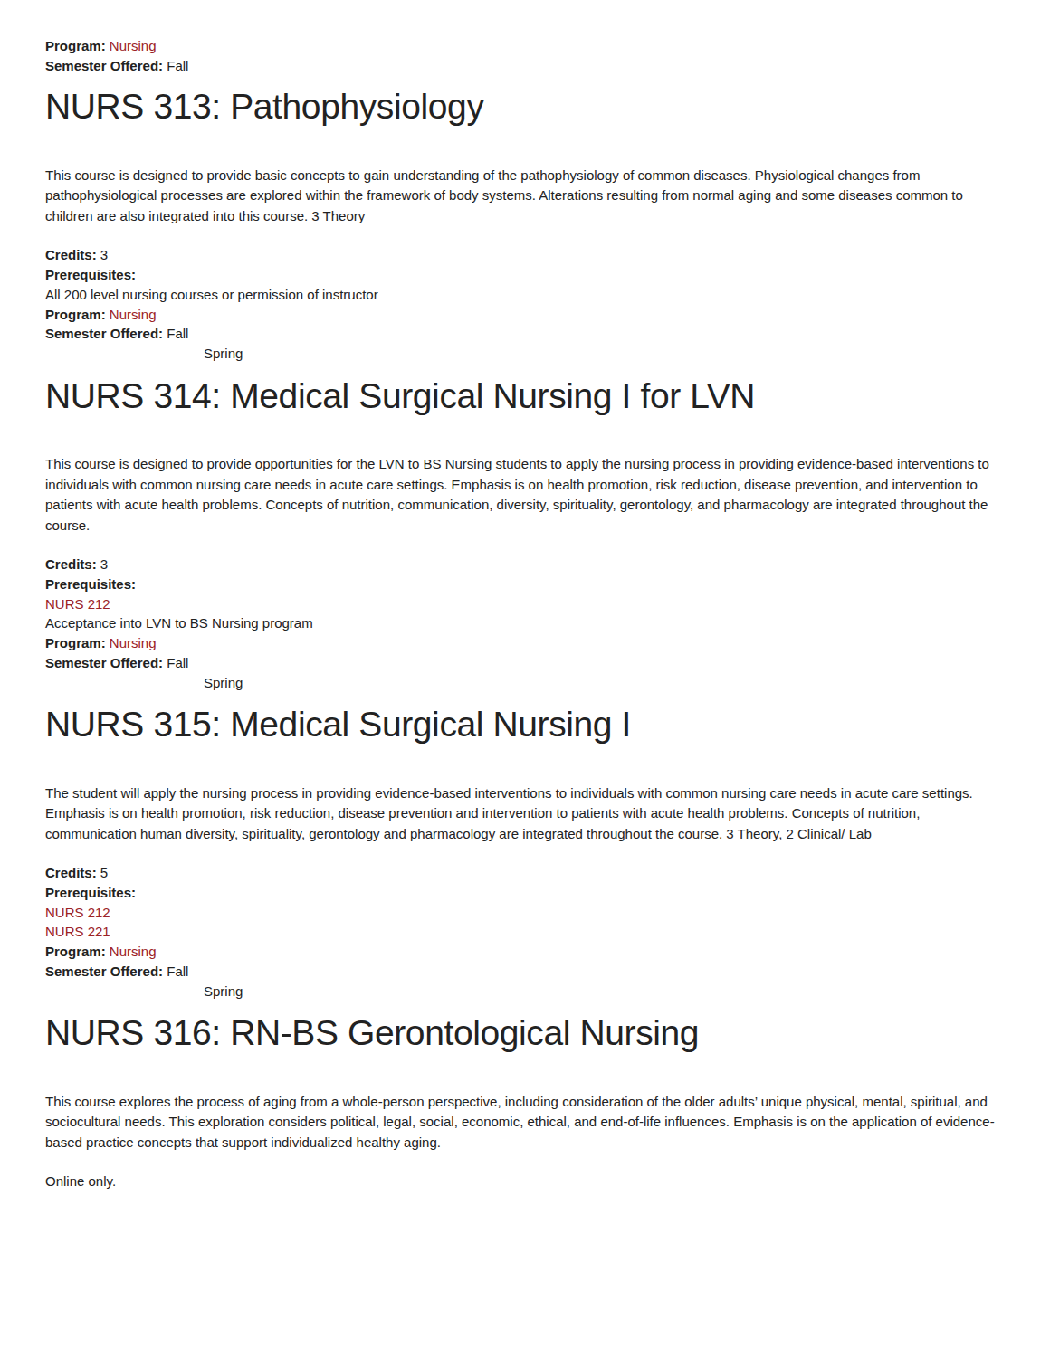Program: Nursing
Semester Offered: Fall
NURS 313: Pathophysiology
This course is designed to provide basic concepts to gain understanding of the pathophysiology of common diseases. Physiological changes from pathophysiological processes are explored within the framework of body systems. Alterations resulting from normal aging and some diseases common to children are also integrated into this course. 3 Theory
Credits: 3
Prerequisites:
All 200 level nursing courses or permission of instructor
Program: Nursing
Semester Offered: Fall
Spring
NURS 314: Medical Surgical Nursing I for LVN
This course is designed to provide opportunities for the LVN to BS Nursing students to apply the nursing process in providing evidence-based interventions to individuals with common nursing care needs in acute care settings. Emphasis is on health promotion, risk reduction, disease prevention, and intervention to patients with acute health problems. Concepts of nutrition, communication, diversity, spirituality, gerontology, and pharmacology are integrated throughout the course.
Credits: 3
Prerequisites:
NURS 212
Acceptance into LVN to BS Nursing program
Program: Nursing
Semester Offered: Fall
Spring
NURS 315: Medical Surgical Nursing I
The student will apply the nursing process in providing evidence-based interventions to individuals with common nursing care needs in acute care settings. Emphasis is on health promotion, risk reduction, disease prevention and intervention to patients with acute health problems. Concepts of nutrition, communication human diversity, spirituality, gerontology and pharmacology are integrated throughout the course. 3 Theory, 2 Clinical/ Lab
Credits: 5
Prerequisites:
NURS 212
NURS 221
Program: Nursing
Semester Offered: Fall
Spring
NURS 316: RN-BS Gerontological Nursing
This course explores the process of aging from a whole-person perspective, including consideration of the older adults’ unique physical, mental, spiritual, and sociocultural needs. This exploration considers political, legal, social, economic, ethical, and end-of-life influences. Emphasis is on the application of evidence-based practice concepts that support individualized healthy aging.
Online only.